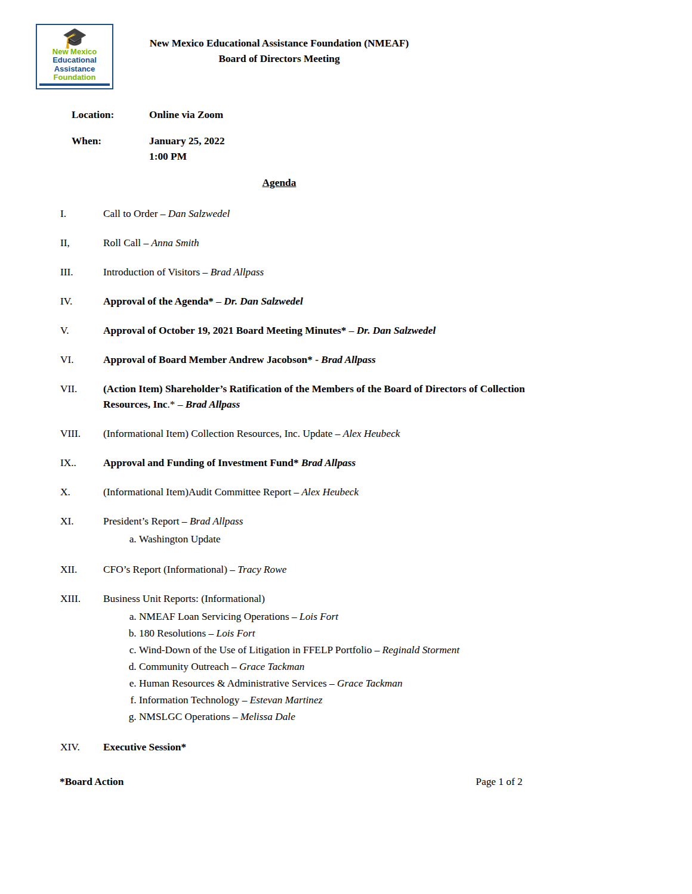🎓
New Mexico
Educational
Assistance
Foundation
New Mexico Educational Assistance Foundation (NMEAF)
Board of Directors Meeting
Location:
Online via Zoom
When:
January 25, 2022
1:00 PM
Agenda
| I. | Call to Order – Dan Salzwedel |
| II, | Roll Call – Anna Smith |
| III. | Introduction of Visitors – Brad Allpass |
| IV. | Approval of the Agenda* – Dr. Dan Salzwedel |
| V. | Approval of October 19, 2021 Board Meeting Minutes* – Dr. Dan Salzwedel |
| VI. | Approval of Board Member Andrew Jacobson* - Brad Allpass |
| VII. | (Action Item) Shareholder’s Ratification of the Members of the Board of Directors of Collection Resources, Inc .* – Brad Allpass |
| VIII. | (Informational Item) Collection Resources, Inc. Update – Alex Heubeck |
| IX.. | Approval and Funding of Investment Fund* Brad Allpass |
| X. | (Informational Item)Audit Committee Report – Alex Heubeck |
| XI. | President’s Report – Brad Allpass Washington Update |
| XII. | CFO’s Report (Informational) – Tracy Rowe |
| XIII. | Business Unit Reports: (Informational) NMEAF Loan Servicing Operations – Lois Fort 180 Resolutions – Lois Fort Wind-Down of the Use of Litigation in FFELP Portfolio – Reginald Storment Community Outreach – Grace Tackman Human Resources & Administrative Services – Grace Tackman Information Technology – Estevan Martinez NMSLGC Operations – Melissa Dale |
| XIV. | Executive Session* |
*Board Action
Page 1 of 2